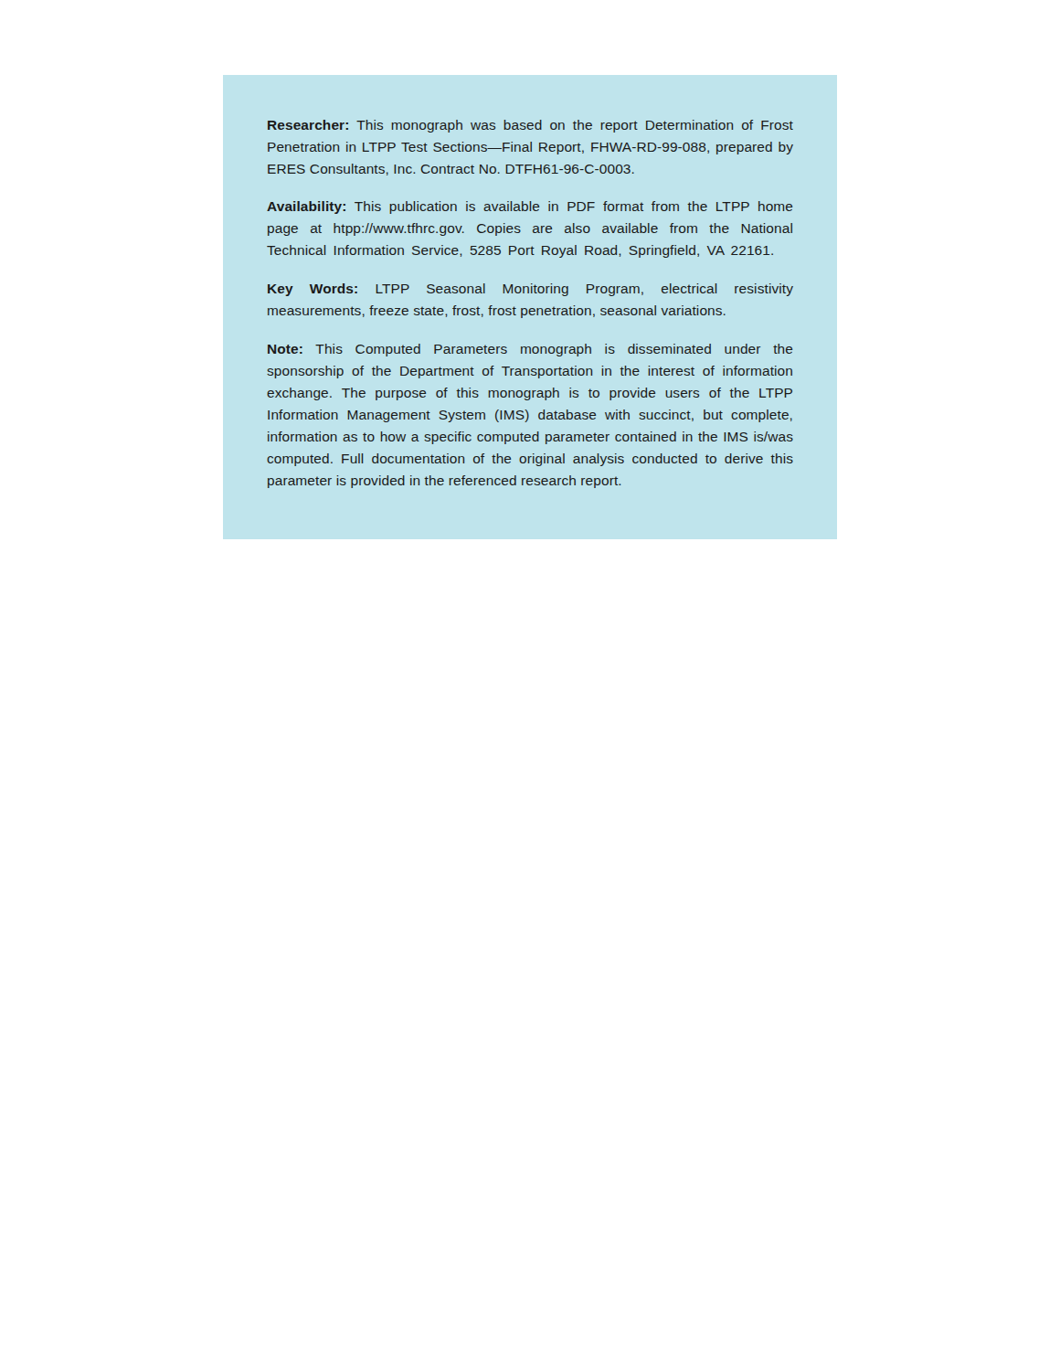Researcher: This monograph was based on the report Determination of Frost Penetration in LTPP Test Sections—Final Report, FHWA-RD-99-088, prepared by ERES Consultants, Inc. Contract No. DTFH61-96-C-0003.
Availability: This publication is available in PDF format from the LTPP home page at htpp://www.tfhrc.gov. Copies are also available from the National Technical Information Service, 5285 Port Royal Road, Springfield, VA 22161.
Key Words: LTPP Seasonal Monitoring Program, electrical resistivity measurements, freeze state, frost, frost penetration, seasonal variations.
Note: This Computed Parameters monograph is disseminated under the sponsorship of the Department of Transportation in the interest of information exchange. The purpose of this monograph is to provide users of the LTPP Information Management System (IMS) database with succinct, but complete, information as to how a specific computed parameter contained in the IMS is/was computed. Full documentation of the original analysis conducted to derive this parameter is provided in the referenced research report.